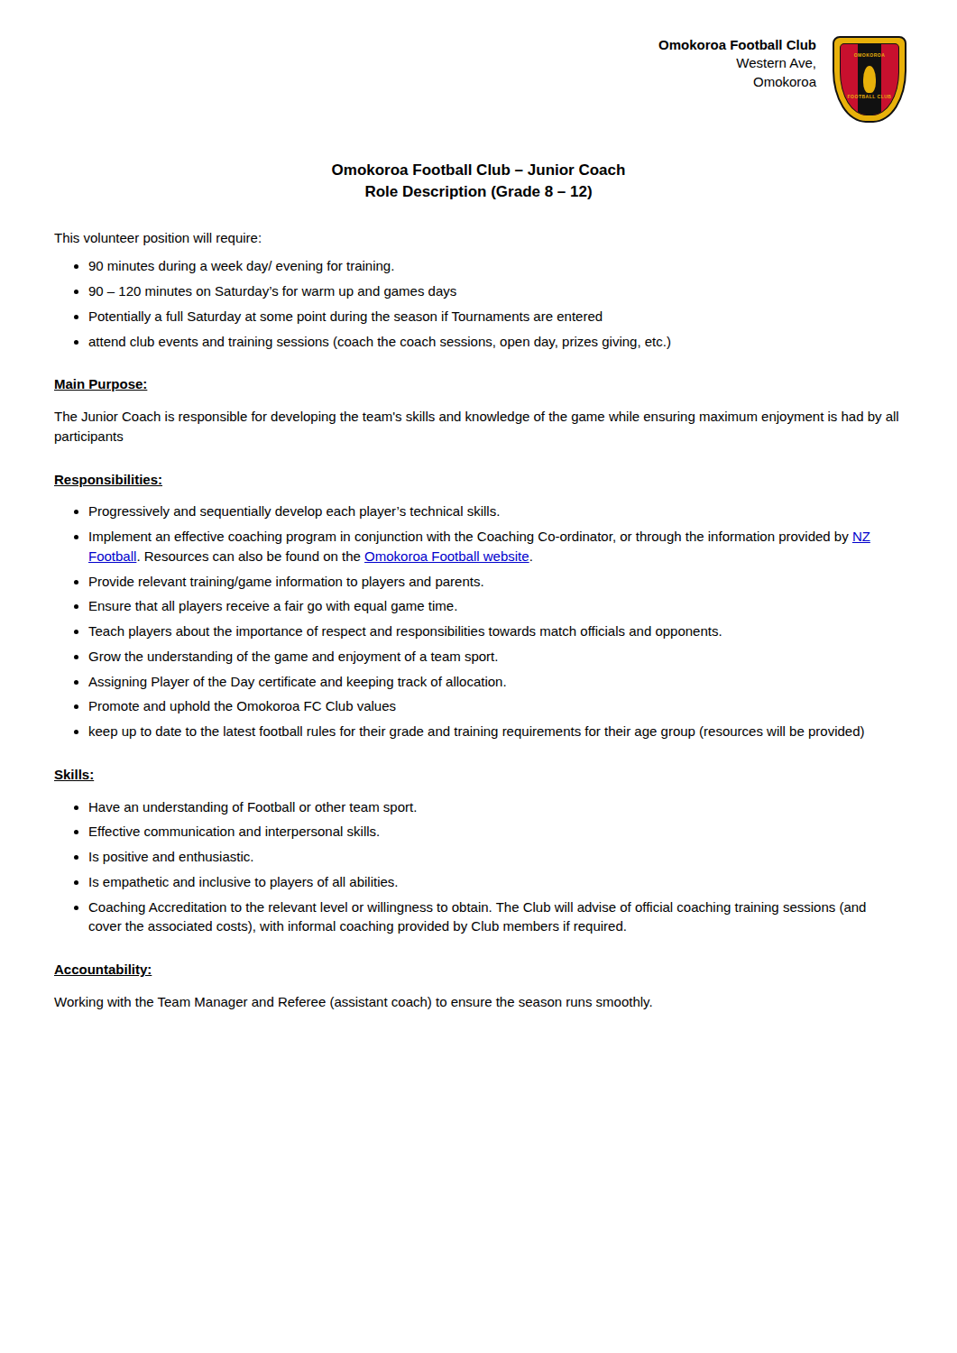Omokoroa Football Club
Western Ave,
Omokoroa
OMOKOROA
FOOTBALL CLUB
Omokoroa Football Club – Junior Coach
Role Description (Grade 8 – 12)
This volunteer position will require:
90 minutes during a week day/ evening for training.
90 – 120 minutes on Saturday’s for warm up and games days
Potentially a full Saturday at some point during the season if Tournaments are entered
attend club events and training sessions (coach the coach sessions, open day, prizes giving, etc.)
Main Purpose:
The Junior Coach is responsible for developing the team's skills and knowledge of the game while ensuring maximum enjoyment is had by all participants
Responsibilities:
Progressively and sequentially develop each player’s technical skills.
Implement an effective coaching program in conjunction with the Coaching Co-ordinator, or through the information provided by NZ Football. Resources can also be found on the Omokoroa Football website.
Provide relevant training/game information to players and parents.
Ensure that all players receive a fair go with equal game time.
Teach players about the importance of respect and responsibilities towards match officials and opponents.
Grow the understanding of the game and enjoyment of a team sport.
Assigning Player of the Day certificate and keeping track of allocation.
Promote and uphold the Omokoroa FC Club values
keep up to date to the latest football rules for their grade and training requirements for their age group (resources will be provided)
Skills:
Have an understanding of Football or other team sport.
Effective communication and interpersonal skills.
Is positive and enthusiastic.
Is empathetic and inclusive to players of all abilities.
Coaching Accreditation to the relevant level or willingness to obtain. The Club will advise of official coaching training sessions (and cover the associated costs), with informal coaching provided by Club members if required.
Accountability:
Working with the Team Manager and Referee (assistant coach) to ensure the season runs smoothly.